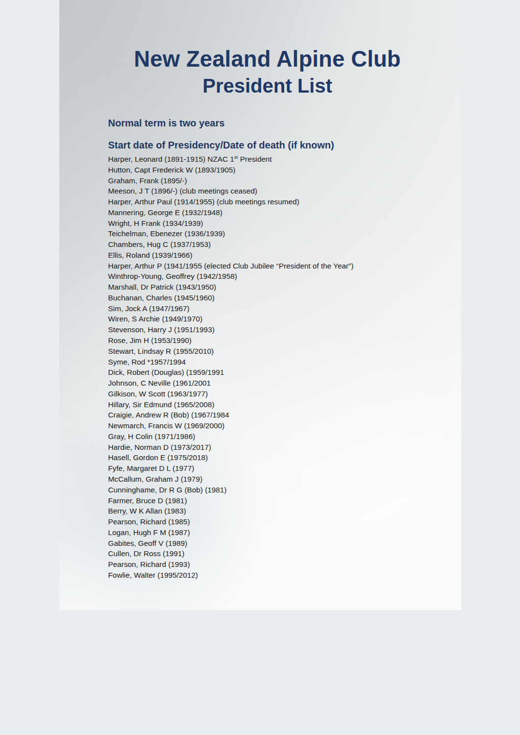New Zealand Alpine Club
President List
Normal term is two years
Start date of Presidency/Date of death (if known)
Harper, Leonard (1891-1915) NZAC 1st President
Hutton, Capt Frederick W (1893/1905)
Graham, Frank (1895/-)
Meeson, J T (1896/-) (club meetings ceased)
Harper, Arthur Paul (1914/1955) (club meetings resumed)
Mannering, George E (1932/1948)
Wright, H Frank (1934/1939)
Teichelman, Ebenezer (1936/1939)
Chambers, Hug C (1937/1953)
Ellis, Roland (1939/1966)
Harper, Arthur P (1941/1955 (elected Club Jubilee “President of the Year”)
Winthrop-Young, Geoffrey (1942/1958)
Marshall, Dr Patrick (1943/1950)
Buchanan, Charles (1945/1960)
Sim, Jock A (1947/1967)
Wiren, S Archie (1949/1970)
Stevenson, Harry J (1951/1993)
Rose, Jim H (1953/1990)
Stewart, Lindsay R (1955/2010)
Syme, Rod *1957/1994
Dick, Robert (Douglas) (1959/1991
Johnson, C Neville (1961/2001
Gilkison, W Scott (1963/1977)
Hillary, Sir Edmund (1965/2008)
Craigie, Andrew R (Bob) (1967/1984
Newmarch, Francis W (1969/2000)
Gray, H Colin (1971/1986)
Hardie, Norman D (1973/2017)
Hasell, Gordon E (1975/2018)
Fyfe, Margaret D L (1977)
McCallum, Graham J (1979)
Cunninghame, Dr R G (Bob) (1981)
Farmer, Bruce D (1981)
Berry, W K Allan (1983)
Pearson, Richard (1985)
Logan, Hugh F M (1987)
Gabites, Geoff V (1989)
Cullen, Dr Ross (1991)
Pearson, Richard (1993)
Fowlie, Walter (1995/2012)